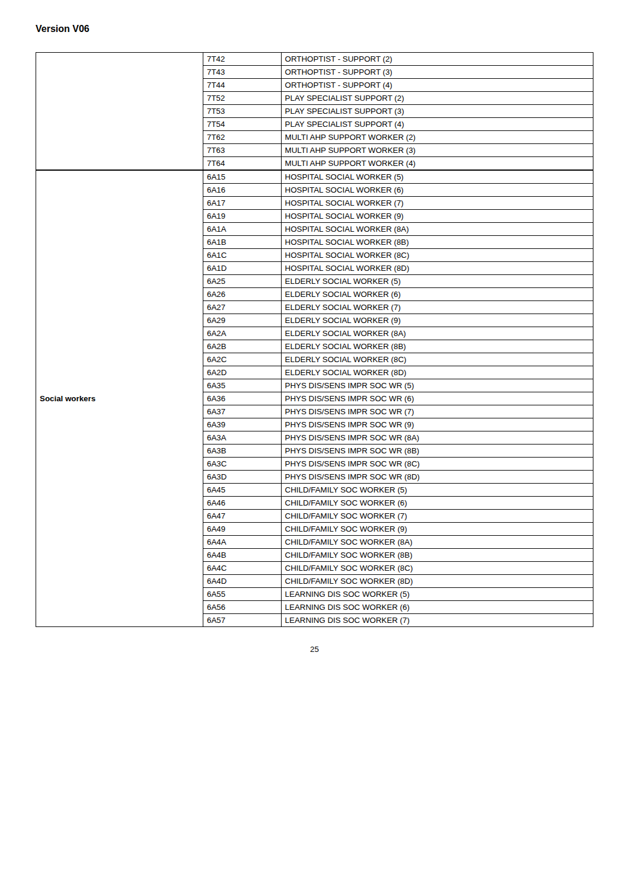Version V06
| | 7T42 | ORTHOPTIST - SUPPORT (2) |
| 7T43 | ORTHOPTIST - SUPPORT (3) |
| 7T44 | ORTHOPTIST - SUPPORT (4) |
| 7T52 | PLAY SPECIALIST SUPPORT (2) |
| 7T53 | PLAY SPECIALIST SUPPORT (3) |
| 7T54 | PLAY SPECIALIST SUPPORT (4) |
| 7T62 | MULTI AHP SUPPORT WORKER (2) |
| 7T63 | MULTI AHP SUPPORT WORKER (3) |
| 7T64 | MULTI AHP SUPPORT WORKER (4) |
| Social workers | 6A15 | HOSPITAL SOCIAL WORKER (5) |
| 6A16 | HOSPITAL SOCIAL WORKER (6) |
| 6A17 | HOSPITAL SOCIAL WORKER (7) |
| 6A19 | HOSPITAL SOCIAL WORKER (9) |
| 6A1A | HOSPITAL SOCIAL WORKER (8A) |
| 6A1B | HOSPITAL SOCIAL WORKER (8B) |
| 6A1C | HOSPITAL SOCIAL WORKER (8C) |
| 6A1D | HOSPITAL SOCIAL WORKER (8D) |
| 6A25 | ELDERLY SOCIAL WORKER (5) |
| 6A26 | ELDERLY SOCIAL WORKER (6) |
| 6A27 | ELDERLY SOCIAL WORKER (7) |
| 6A29 | ELDERLY SOCIAL WORKER (9) |
| 6A2A | ELDERLY SOCIAL WORKER (8A) |
| 6A2B | ELDERLY SOCIAL WORKER (8B) |
| 6A2C | ELDERLY SOCIAL WORKER (8C) |
| 6A2D | ELDERLY SOCIAL WORKER (8D) |
| 6A35 | PHYS DIS/SENS IMPR SOC WR (5) |
| 6A36 | PHYS DIS/SENS IMPR SOC WR (6) |
| 6A37 | PHYS DIS/SENS IMPR SOC WR (7) |
| 6A39 | PHYS DIS/SENS IMPR SOC WR (9) |
| 6A3A | PHYS DIS/SENS IMPR SOC WR (8A) |
| 6A3B | PHYS DIS/SENS IMPR SOC WR (8B) |
| 6A3C | PHYS DIS/SENS IMPR SOC WR (8C) |
| 6A3D | PHYS DIS/SENS IMPR SOC WR (8D) |
| 6A45 | CHILD/FAMILY SOC WORKER (5) |
| 6A46 | CHILD/FAMILY SOC WORKER (6) |
| 6A47 | CHILD/FAMILY SOC WORKER (7) |
| 6A49 | CHILD/FAMILY SOC WORKER (9) |
| 6A4A | CHILD/FAMILY SOC WORKER (8A) |
| 6A4B | CHILD/FAMILY SOC WORKER (8B) |
| 6A4C | CHILD/FAMILY SOC WORKER (8C) |
| 6A4D | CHILD/FAMILY SOC WORKER (8D) |
| 6A55 | LEARNING DIS SOC WORKER (5) |
| 6A56 | LEARNING DIS SOC WORKER (6) |
| 6A57 | LEARNING DIS SOC WORKER (7) |
25